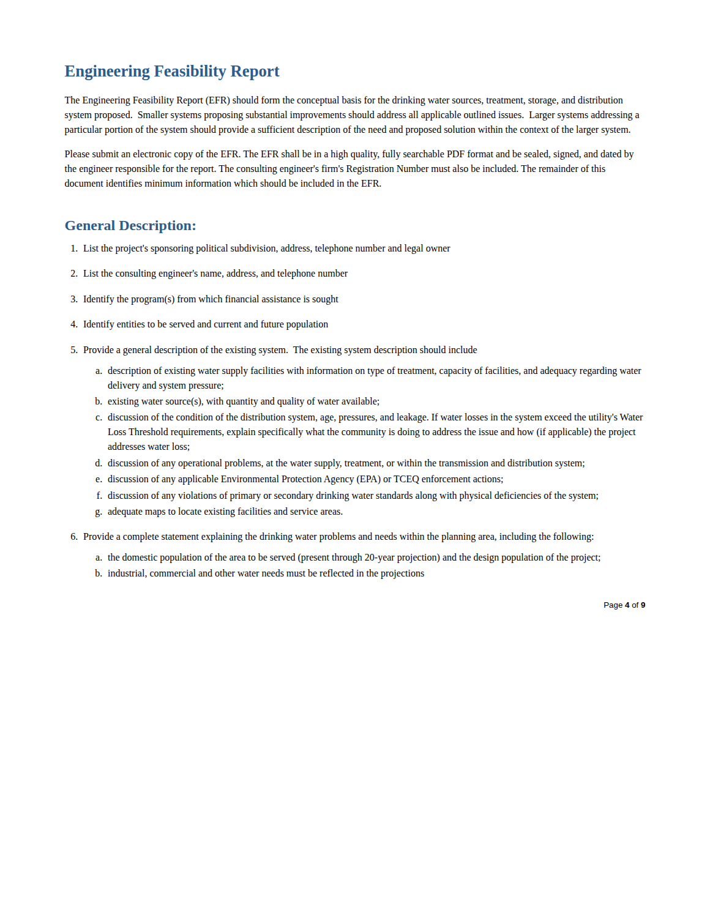Engineering Feasibility Report
The Engineering Feasibility Report (EFR) should form the conceptual basis for the drinking water sources, treatment, storage, and distribution system proposed. Smaller systems proposing substantial improvements should address all applicable outlined issues. Larger systems addressing a particular portion of the system should provide a sufficient description of the need and proposed solution within the context of the larger system.
Please submit an electronic copy of the EFR. The EFR shall be in a high quality, fully searchable PDF format and be sealed, signed, and dated by the engineer responsible for the report. The consulting engineer's firm's Registration Number must also be included. The remainder of this document identifies minimum information which should be included in the EFR.
General Description:
List the project's sponsoring political subdivision, address, telephone number and legal owner
List the consulting engineer's name, address, and telephone number
Identify the program(s) from which financial assistance is sought
Identify entities to be served and current and future population
Provide a general description of the existing system. The existing system description should include
description of existing water supply facilities with information on type of treatment, capacity of facilities, and adequacy regarding water delivery and system pressure;
existing water source(s), with quantity and quality of water available;
discussion of the condition of the distribution system, age, pressures, and leakage. If water losses in the system exceed the utility's Water Loss Threshold requirements, explain specifically what the community is doing to address the issue and how (if applicable) the project addresses water loss;
discussion of any operational problems, at the water supply, treatment, or within the transmission and distribution system;
discussion of any applicable Environmental Protection Agency (EPA) or TCEQ enforcement actions;
discussion of any violations of primary or secondary drinking water standards along with physical deficiencies of the system;
adequate maps to locate existing facilities and service areas.
Provide a complete statement explaining the drinking water problems and needs within the planning area, including the following:
the domestic population of the area to be served (present through 20-year projection) and the design population of the project;
industrial, commercial and other water needs must be reflected in the projections
Page 4 of 9